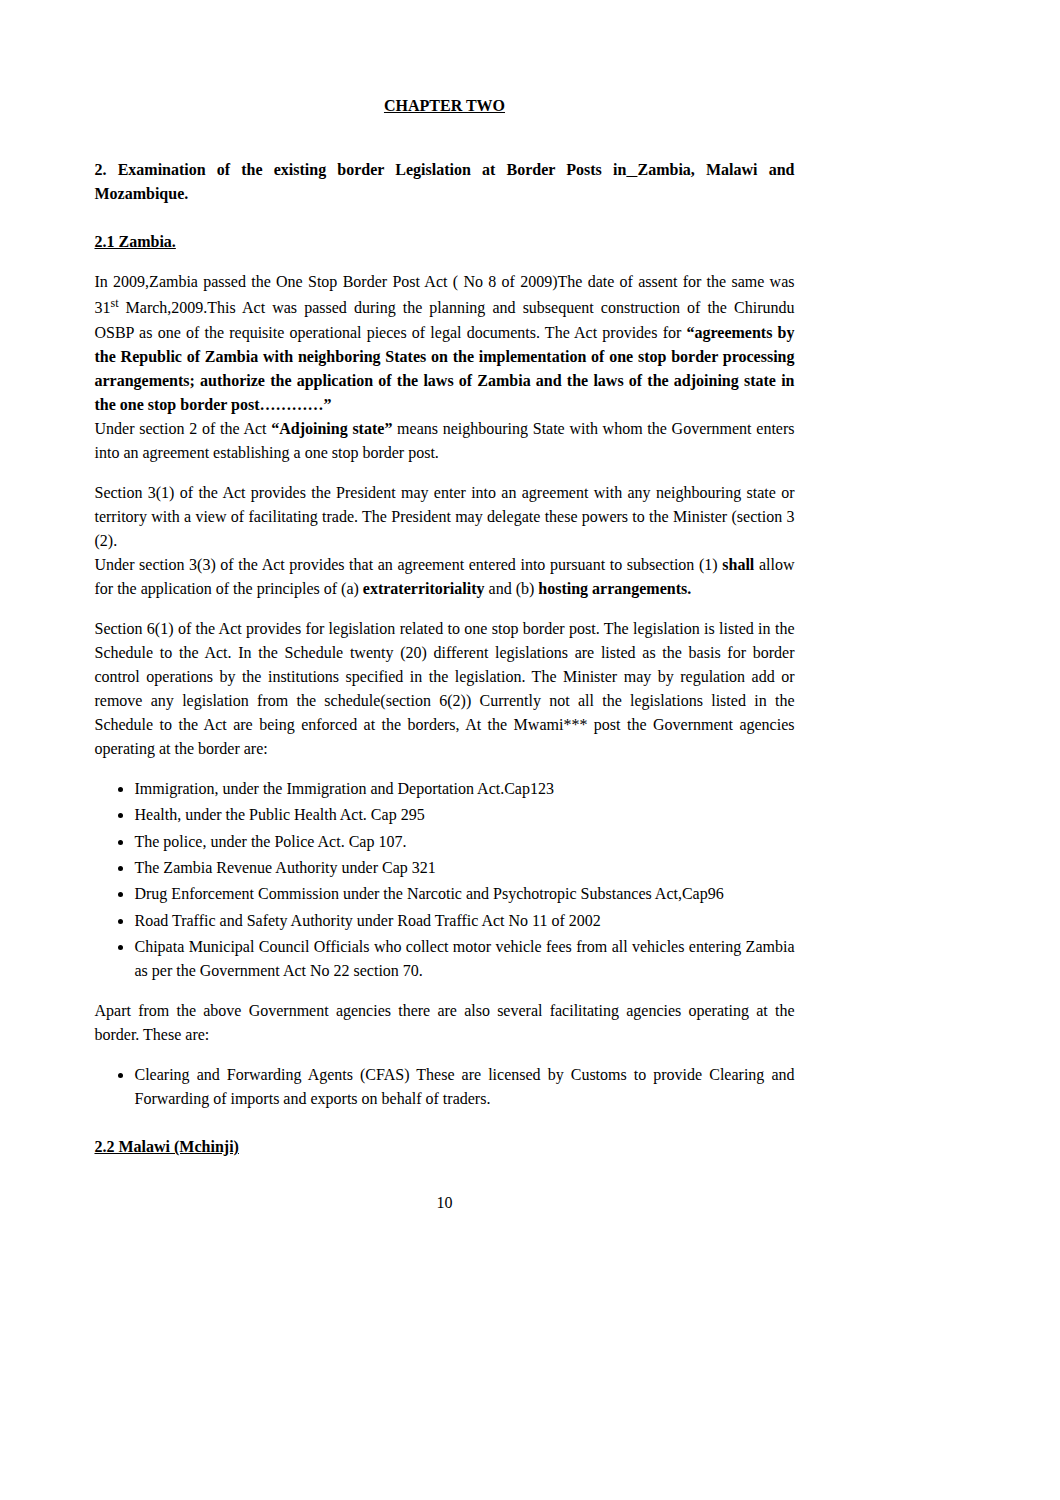CHAPTER TWO
2. Examination of the existing border Legislation at Border Posts in Zambia, Malawi and Mozambique.
2.1 Zambia.
In 2009,Zambia passed the One Stop Border Post Act ( No 8 of 2009)The date of assent for the same was 31st March,2009.This Act was passed during the planning and subsequent construction of the Chirundu OSBP as one of the requisite operational pieces of legal documents. The Act provides for “agreements by the Republic of Zambia with neighboring States on the implementation of one stop border processing arrangements; authorize the application of the laws of Zambia and the laws of the adjoining state in the one stop border post…………”
Under section 2 of the Act “Adjoining state” means neighbouring State with whom the Government enters into an agreement establishing a one stop border post.
Section 3(1) of the Act provides the President may enter into an agreement with any neighbouring state or territory with a view of facilitating trade. The President may delegate these powers to the Minister (section 3 (2).
Under section 3(3) of the Act provides that an agreement entered into pursuant to subsection (1) shall allow for the application of the principles of (a) extraterritoriality and (b) hosting arrangements.
Section 6(1) of the Act provides for legislation related to one stop border post. The legislation is listed in the Schedule to the Act. In the Schedule twenty (20) different legislations are listed as the basis for border control operations by the institutions specified in the legislation. The Minister may by regulation add or remove any legislation from the schedule(section 6(2)) Currently not all the legislations listed in the Schedule to the Act are being enforced at the borders, At the Mwami*** post the Government agencies operating at the border are:
Immigration, under the Immigration and Deportation Act.Cap123
Health, under the Public Health Act. Cap 295
The police, under the Police Act. Cap 107.
The Zambia Revenue Authority under Cap 321
Drug Enforcement Commission under the Narcotic and Psychotropic Substances Act,Cap96
Road Traffic and Safety Authority under Road Traffic Act No 11 of 2002
Chipata Municipal Council Officials who collect motor vehicle fees from all vehicles entering Zambia as per the Government Act No 22 section 70.
Apart from the above Government agencies there are also several facilitating agencies operating at the border. These are:
Clearing and Forwarding Agents (CFAS) These are licensed by Customs to provide Clearing and Forwarding of imports and exports on behalf of traders.
2.2 Malawi (Mchinji)
10